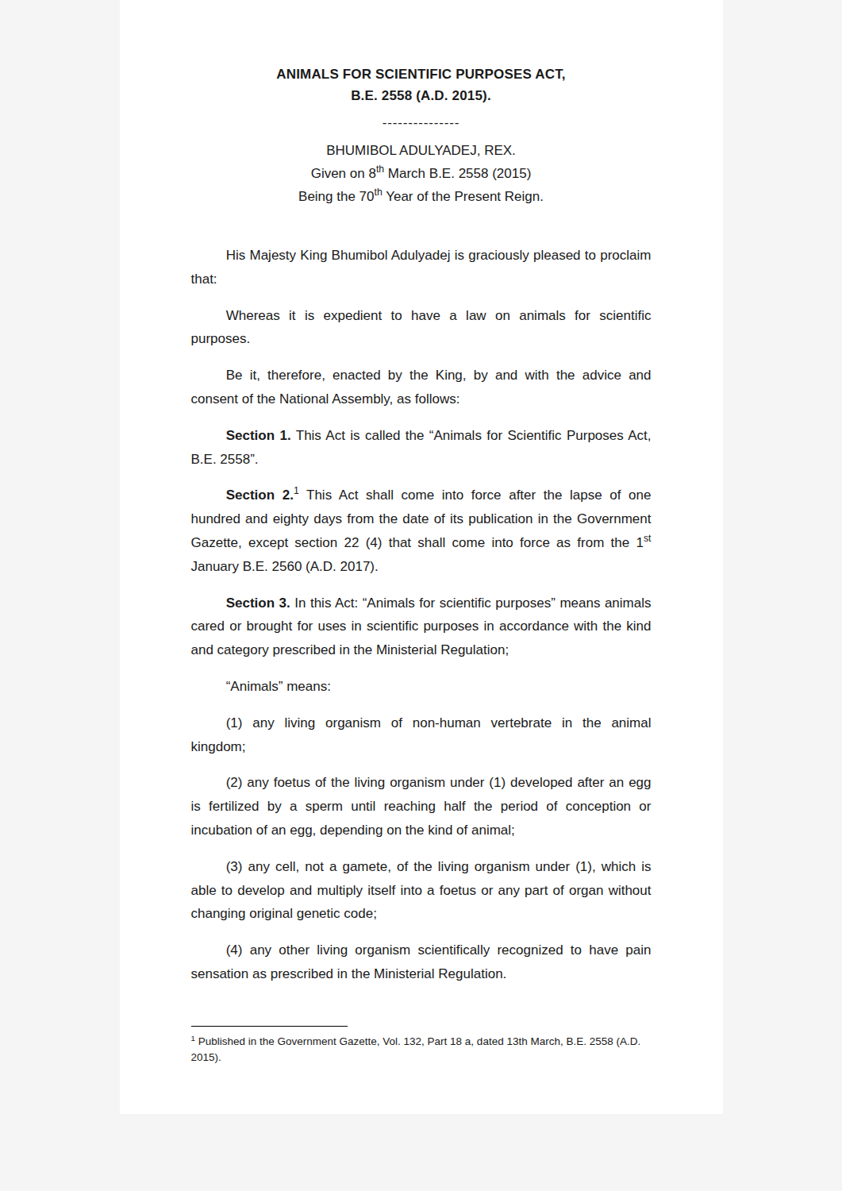ANIMALS FOR SCIENTIFIC PURPOSES ACT,
B.E. 2558 (A.D. 2015).
---------------
BHUMIBOL ADULYADEJ, REX.
Given on 8th March B.E. 2558 (2015)
Being the 70th Year of the Present Reign.
His Majesty King Bhumibol Adulyadej is graciously pleased to proclaim that:
Whereas it is expedient to have a law on animals for scientific purposes.
Be it, therefore, enacted by the King, by and with the advice and consent of the National Assembly, as follows:
Section 1. This Act is called the “Animals for Scientific Purposes Act, B.E. 2558”.
Section 2.1 This Act shall come into force after the lapse of one hundred and eighty days from the date of its publication in the Government Gazette, except section 22 (4) that shall come into force as from the 1st January B.E. 2560 (A.D. 2017).
Section 3. In this Act: “Animals for scientific purposes” means animals cared or brought for uses in scientific purposes in accordance with the kind and category prescribed in the Ministerial Regulation;
“Animals” means:
(1) any living organism of non-human vertebrate in the animal kingdom;
(2) any foetus of the living organism under (1) developed after an egg is fertilized by a sperm until reaching half the period of conception or incubation of an egg, depending on the kind of animal;
(3) any cell, not a gamete, of the living organism under (1), which is able to develop and multiply itself into a foetus or any part of organ without changing original genetic code;
(4) any other living organism scientifically recognized to have pain sensation as prescribed in the Ministerial Regulation.
1 Published in the Government Gazette, Vol. 132, Part 18 a, dated 13th March, B.E. 2558 (A.D. 2015).